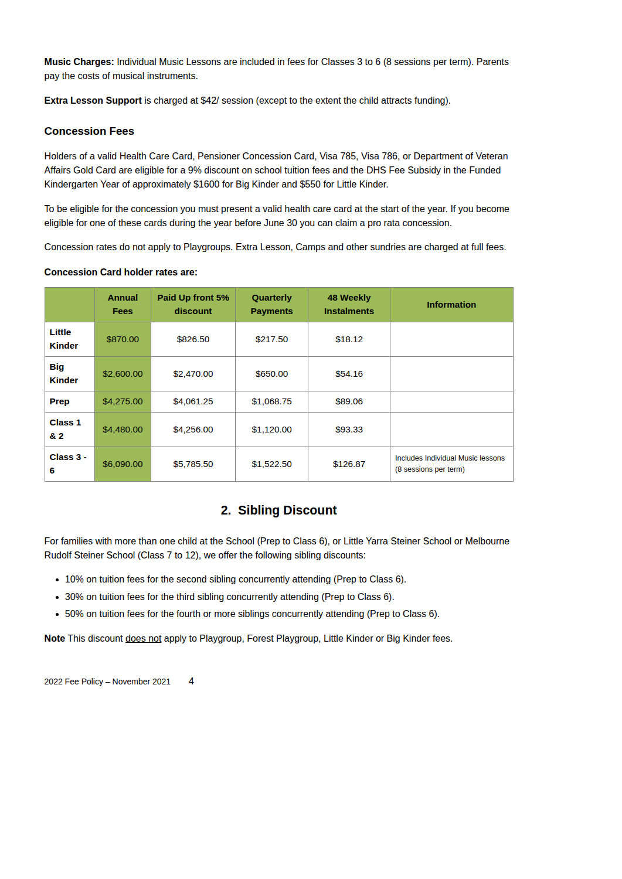Music Charges: Individual Music Lessons are included in fees for Classes 3 to 6 (8 sessions per term). Parents pay the costs of musical instruments.
Extra Lesson Support is charged at $42/ session (except to the extent the child attracts funding).
Concession Fees
Holders of a valid Health Care Card, Pensioner Concession Card, Visa 785, Visa 786, or Department of Veteran Affairs Gold Card are eligible for a 9% discount on school tuition fees and the DHS Fee Subsidy in the Funded Kindergarten Year of approximately $1600 for Big Kinder and $550 for Little Kinder.
To be eligible for the concession you must present a valid health care card at the start of the year. If you become eligible for one of these cards during the year before June 30 you can claim a pro rata concession.
Concession rates do not apply to Playgroups. Extra Lesson, Camps and other sundries are charged at full fees.
Concession Card holder rates are:
| | Annual Fees | Paid Up front 5% discount | Quarterly Payments | 48 Weekly Instalments | Information |
| --- | --- | --- | --- | --- | --- |
| Little Kinder | $870.00 | $826.50 | $217.50 | $18.12 | |
| Big Kinder | $2,600.00 | $2,470.00 | $650.00 | $54.16 | |
| Prep | $4,275.00 | $4,061.25 | $1,068.75 | $89.06 | |
| Class 1 & 2 | $4,480.00 | $4,256.00 | $1,120.00 | $93.33 | |
| Class 3 - 6 | $6,090.00 | $5,785.50 | $1,522.50 | $126.87 | Includes Individual Music lessons (8 sessions per term) |
2. Sibling Discount
For families with more than one child at the School (Prep to Class 6), or Little Yarra Steiner School or Melbourne Rudolf Steiner School (Class 7 to 12), we offer the following sibling discounts:
10% on tuition fees for the second sibling concurrently attending (Prep to Class 6).
30% on tuition fees for the third sibling concurrently attending (Prep to Class 6).
50% on tuition fees for the fourth or more siblings concurrently attending (Prep to Class 6).
Note This discount does not apply to Playgroup, Forest Playgroup, Little Kinder or Big Kinder fees.
2022 Fee Policy – November 2021 4